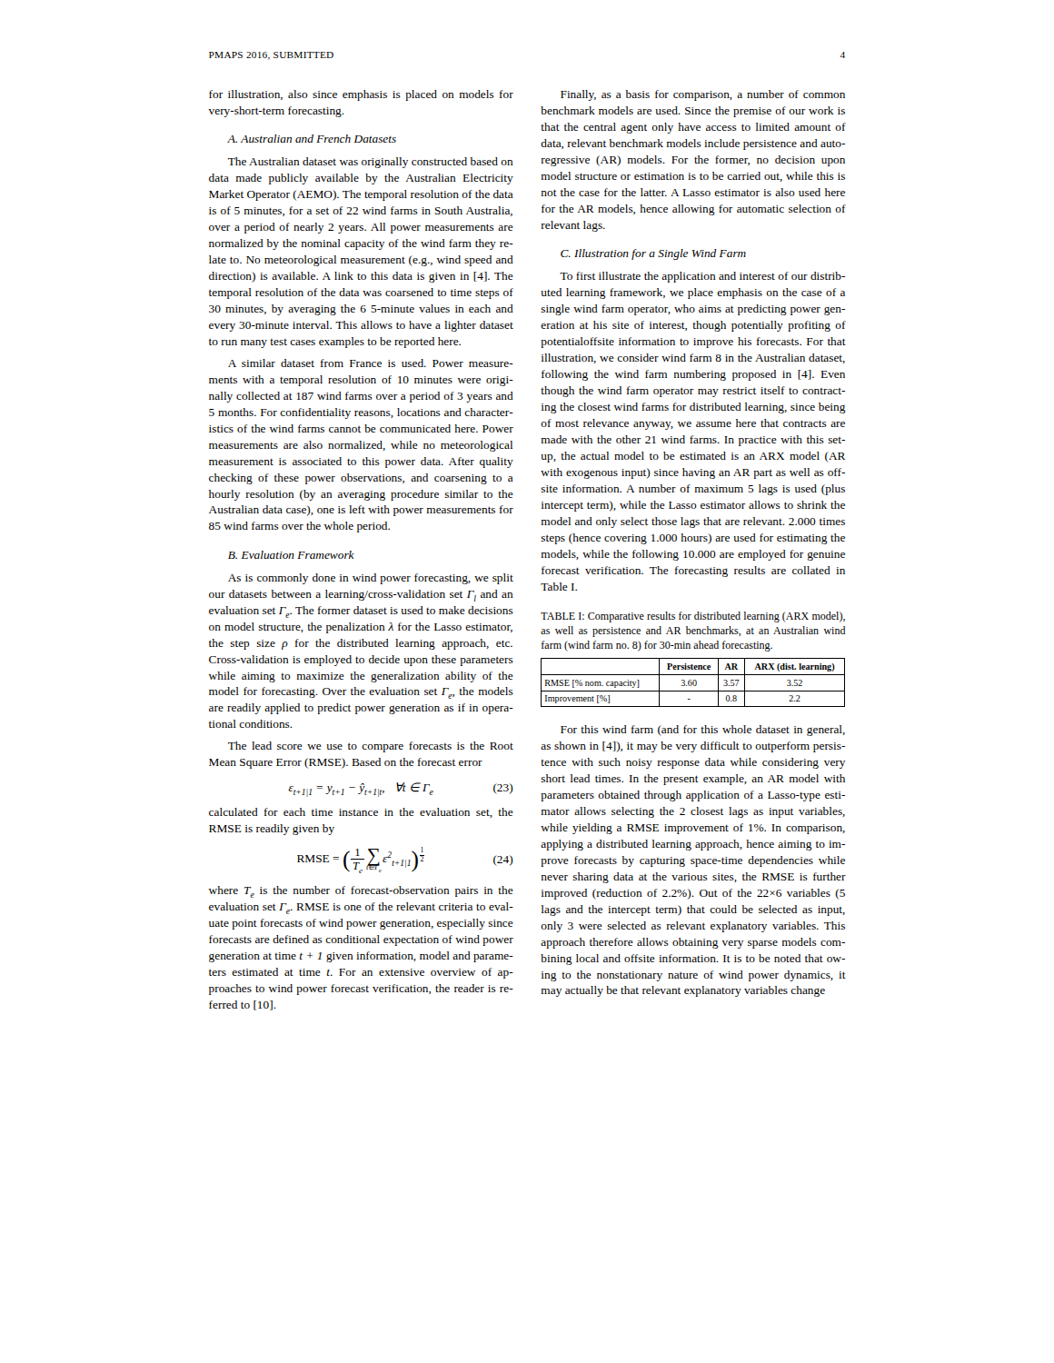PMAPS 2016, SUBMITTED
4
for illustration, also since emphasis is placed on models for very-short-term forecasting.
A. Australian and French Datasets
The Australian dataset was originally constructed based on data made publicly available by the Australian Electricity Market Operator (AEMO). The temporal resolution of the data is of 5 minutes, for a set of 22 wind farms in South Australia, over a period of nearly 2 years. All power measurements are normalized by the nominal capacity of the wind farm they relate to. No meteorological measurement (e.g., wind speed and direction) is available. A link to this data is given in [4]. The temporal resolution of the data was coarsened to time steps of 30 minutes, by averaging the 6 5-minute values in each and every 30-minute interval. This allows to have a lighter dataset to run many test cases examples to be reported here.
A similar dataset from France is used. Power measurements with a temporal resolution of 10 minutes were originally collected at 187 wind farms over a period of 3 years and 5 months. For confidentiality reasons, locations and characteristics of the wind farms cannot be communicated here. Power measurements are also normalized, while no meteorological measurement is associated to this power data. After quality checking of these power observations, and coarsening to a hourly resolution (by an averaging procedure similar to the Australian data case), one is left with power measurements for 85 wind farms over the whole period.
B. Evaluation Framework
As is commonly done in wind power forecasting, we split our datasets between a learning/cross-validation set Γl and an evaluation set Γe. The former dataset is used to make decisions on model structure, the penalization λ for the Lasso estimator, the step size ρ for the distributed learning approach, etc. Cross-validation is employed to decide upon these parameters while aiming to maximize the generalization ability of the model for forecasting. Over the evaluation set Γe, the models are readily applied to predict power generation as if in operational conditions.
The lead score we use to compare forecasts is the Root Mean Square Error (RMSE). Based on the forecast error
εt+1|1 = yt+1 − ŷt+1|t, ∀t ∈ Γe (23)
calculated for each time instance in the evaluation set, the RMSE is readily given by
RMSE = (1 Te∑t∈Γe ε2t+1|1)12 (24)
where Te is the number of forecast-observation pairs in the evaluation set Γe. RMSE is one of the relevant criteria to evaluate point forecasts of wind power generation, especially since forecasts are defined as conditional expectation of wind power generation at time t + 1 given information, model and parameters estimated at time t. For an extensive overview of approaches to wind power forecast verification, the reader is referred to [10].
Finally, as a basis for comparison, a number of common benchmark models are used. Since the premise of our work is that the central agent only have access to limited amount of data, relevant benchmark models include persistence and autoregressive (AR) models. For the former, no decision upon model structure or estimation is to be carried out, while this is not the case for the latter. A Lasso estimator is also used here for the AR models, hence allowing for automatic selection of relevant lags.
C. Illustration for a Single Wind Farm
To first illustrate the application and interest of our distributed learning framework, we place emphasis on the case of a single wind farm operator, who aims at predicting power generation at his site of interest, though potentially profiting of potentialoffsite information to improve his forecasts. For that illustration, we consider wind farm 8 in the Australian dataset, following the wind farm numbering proposed in [4]. Even though the wind farm operator may restrict itself to contracting the closest wind farms for distributed learning, since being of most relevance anyway, we assume here that contracts are made with the other 21 wind farms. In practice with this set-up, the actual model to be estimated is an ARX model (AR with exogenous input) since having an AR part as well as offsite information. A number of maximum 5 lags is used (plus intercept term), while the Lasso estimator allows to shrink the model and only select those lags that are relevant. 2.000 times steps (hence covering 1.000 hours) are used for estimating the models, while the following 10.000 are employed for genuine forecast verification. The forecasting results are collated in Table I.
TABLE I: Comparative results for distributed learning (ARX model), as well as persistence and AR benchmarks, at an Australian wind farm (wind farm no. 8) for 30-min ahead forecasting.
| | Persistence | AR | ARX (dist. learning) |
| --- | --- | --- | --- |
| RMSE [% nom. capacity] | 3.60 | 3.57 | 3.52 |
| Improvement [%] | - | 0.8 | 2.2 |
For this wind farm (and for this whole dataset in general, as shown in [4]), it may be very difficult to outperform persistence with such noisy response data while considering very short lead times. In the present example, an AR model with parameters obtained through application of a Lasso-type estimator allows selecting the 2 closest lags as input variables, while yielding a RMSE improvement of 1%. In comparison, applying a distributed learning approach, hence aiming to improve forecasts by capturing space-time dependencies while never sharing data at the various sites, the RMSE is further improved (reduction of 2.2%). Out of the 22×6 variables (5 lags and the intercept term) that could be selected as input, only 3 were selected as relevant explanatory variables. This approach therefore allows obtaining very sparse models combining local and offsite information. It is to be noted that owing to the nonstationary nature of wind power dynamics, it may actually be that relevant explanatory variables change